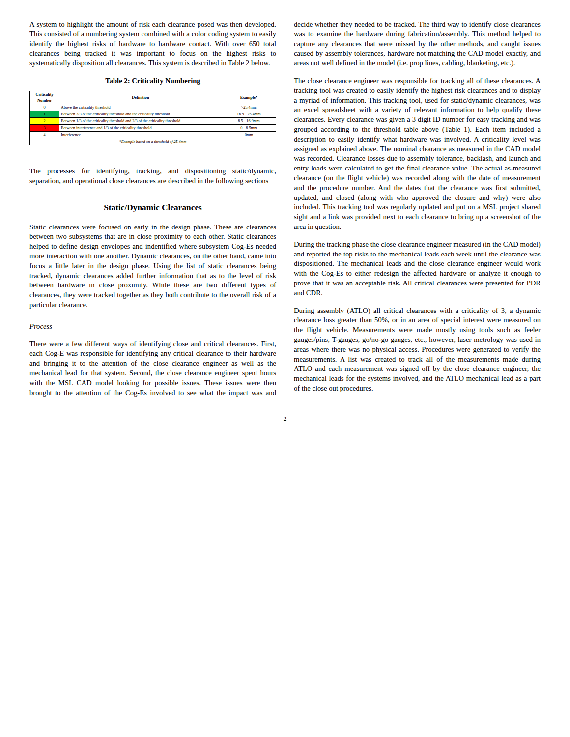A system to highlight the amount of risk each clearance posed was then developed. This consisted of a numbering system combined with a color coding system to easily identify the highest risks of hardware to hardware contact. With over 650 total clearances being tracked it was important to focus on the highest risks to systematically disposition all clearances. This system is described in Table 2 below.
Table 2: Criticality Numbering
| Criticality Number | Definition | Example* |
| --- | --- | --- |
| 0 | Above the criticality threshold | >25.4mm |
| 1 | Between 2/3 of the criticality threshold and the criticality threshold | 16.9 - 25.4mm |
| 2 | Between 1/3 of the criticality threshold and 2/3 of the criticality threshold | 8.5 - 16.9mm |
| 3 | Between interference and 1/3 of the criticality threshold | 0 - 8.5mm |
| 4 | Interference | 0mm |
| *Example based on a threshold of 25.4mm |
The processes for identifying, tracking, and dispositioning static/dynamic, separation, and operational close clearances are described in the following sections
Static/Dynamic Clearances
Static clearances were focused on early in the design phase. These are clearances between two subsystems that are in close proximity to each other. Static clearances helped to define design envelopes and indentified where subsystem Cog-Es needed more interaction with one another. Dynamic clearances, on the other hand, came into focus a little later in the design phase. Using the list of static clearances being tracked, dynamic clearances added further information that as to the level of risk between hardware in close proximity. While these are two different types of clearances, they were tracked together as they both contribute to the overall risk of a particular clearance.
Process
There were a few different ways of identifying close and critical clearances. First, each Cog-E was responsible for identifying any critical clearance to their hardware and bringing it to the attention of the close clearance engineer as well as the mechanical lead for that system. Second, the close clearance engineer spent hours with the MSL CAD model looking for possible issues. These issues were then brought to the attention of the Cog-Es involved to see what the impact was and decide whether they needed to be tracked. The third way to identify close clearances was to examine the hardware during fabrication/assembly. This method helped to capture any clearances that were missed by the other methods, and caught issues caused by assembly tolerances, hardware not matching the CAD model exactly, and areas not well defined in the model (i.e. prop lines, cabling, blanketing, etc.).
The close clearance engineer was responsible for tracking all of these clearances. A tracking tool was created to easily identify the highest risk clearances and to display a myriad of information. This tracking tool, used for static/dynamic clearances, was an excel spreadsheet with a variety of relevant information to help qualify these clearances. Every clearance was given a 3 digit ID number for easy tracking and was grouped according to the threshold table above (Table 1). Each item included a description to easily identify what hardware was involved. A criticality level was assigned as explained above. The nominal clearance as measured in the CAD model was recorded. Clearance losses due to assembly tolerance, backlash, and launch and entry loads were calculated to get the final clearance value. The actual as-measured clearance (on the flight vehicle) was recorded along with the date of measurement and the procedure number. And the dates that the clearance was first submitted, updated, and closed (along with who approved the closure and why) were also included. This tracking tool was regularly updated and put on a MSL project shared sight and a link was provided next to each clearance to bring up a screenshot of the area in question.
During the tracking phase the close clearance engineer measured (in the CAD model) and reported the top risks to the mechanical leads each week until the clearance was dispositioned. The mechanical leads and the close clearance engineer would work with the Cog-Es to either redesign the affected hardware or analyze it enough to prove that it was an acceptable risk. All critical clearances were presented for PDR and CDR.
During assembly (ATLO) all critical clearances with a criticality of 3, a dynamic clearance loss greater than 50%, or in an area of special interest were measured on the flight vehicle. Measurements were made mostly using tools such as feeler gauges/pins, T-gauges, go/no-go gauges, etc., however, laser metrology was used in areas where there was no physical access. Procedures were generated to verify the measurements. A list was created to track all of the measurements made during ATLO and each measurement was signed off by the close clearance engineer, the mechanical leads for the systems involved, and the ATLO mechanical lead as a part of the close out procedures.
2